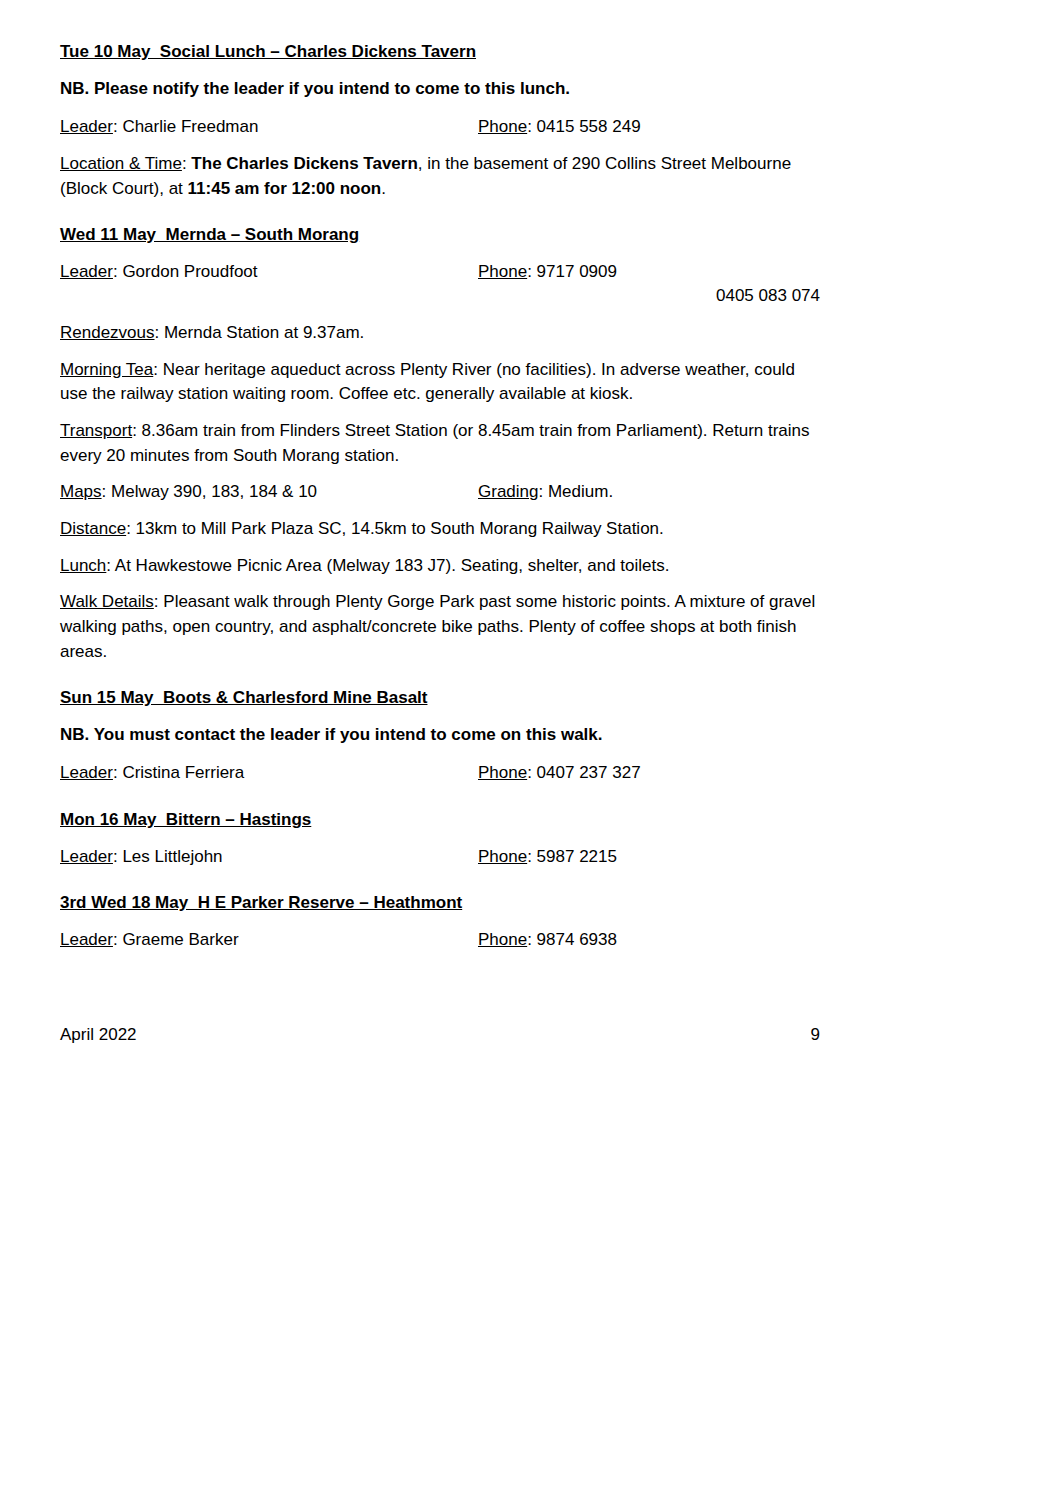Tue 10 May Social Lunch – Charles Dickens Tavern
NB. Please notify the leader if you intend to come to this lunch.
Leader: Charlie Freedman
Phone: 0415 558 249
Location & Time: The Charles Dickens Tavern, in the basement of 290 Collins Street Melbourne (Block Court), at 11:45 am for 12:00 noon.
Wed 11 May Mernda – South Morang
Leader: Gordon Proudfoot
Phone: 9717 0909
0405 083 074
Rendezvous: Mernda Station at 9.37am.
Morning Tea: Near heritage aqueduct across Plenty River (no facilities). In adverse weather, could use the railway station waiting room. Coffee etc. generally available at kiosk.
Transport: 8.36am train from Flinders Street Station (or 8.45am train from Parliament). Return trains every 20 minutes from South Morang station.
Maps: Melway 390, 183, 184 & 10
Grading: Medium.
Distance: 13km to Mill Park Plaza SC, 14.5km to South Morang Railway Station.
Lunch: At Hawkestowe Picnic Area (Melway 183 J7). Seating, shelter, and toilets.
Walk Details: Pleasant walk through Plenty Gorge Park past some historic points. A mixture of gravel walking paths, open country, and asphalt/concrete bike paths. Plenty of coffee shops at both finish areas.
Sun 15 May Boots & Charlesford Mine Basalt
NB. You must contact the leader if you intend to come on this walk.
Leader: Cristina Ferriera
Phone: 0407 237 327
Mon 16 May Bittern – Hastings
Leader: Les Littlejohn
Phone: 5987 2215
3rd Wed 18 May H E Parker Reserve – Heathmont
Leader: Graeme Barker
Phone: 9874 6938
April 2022
9